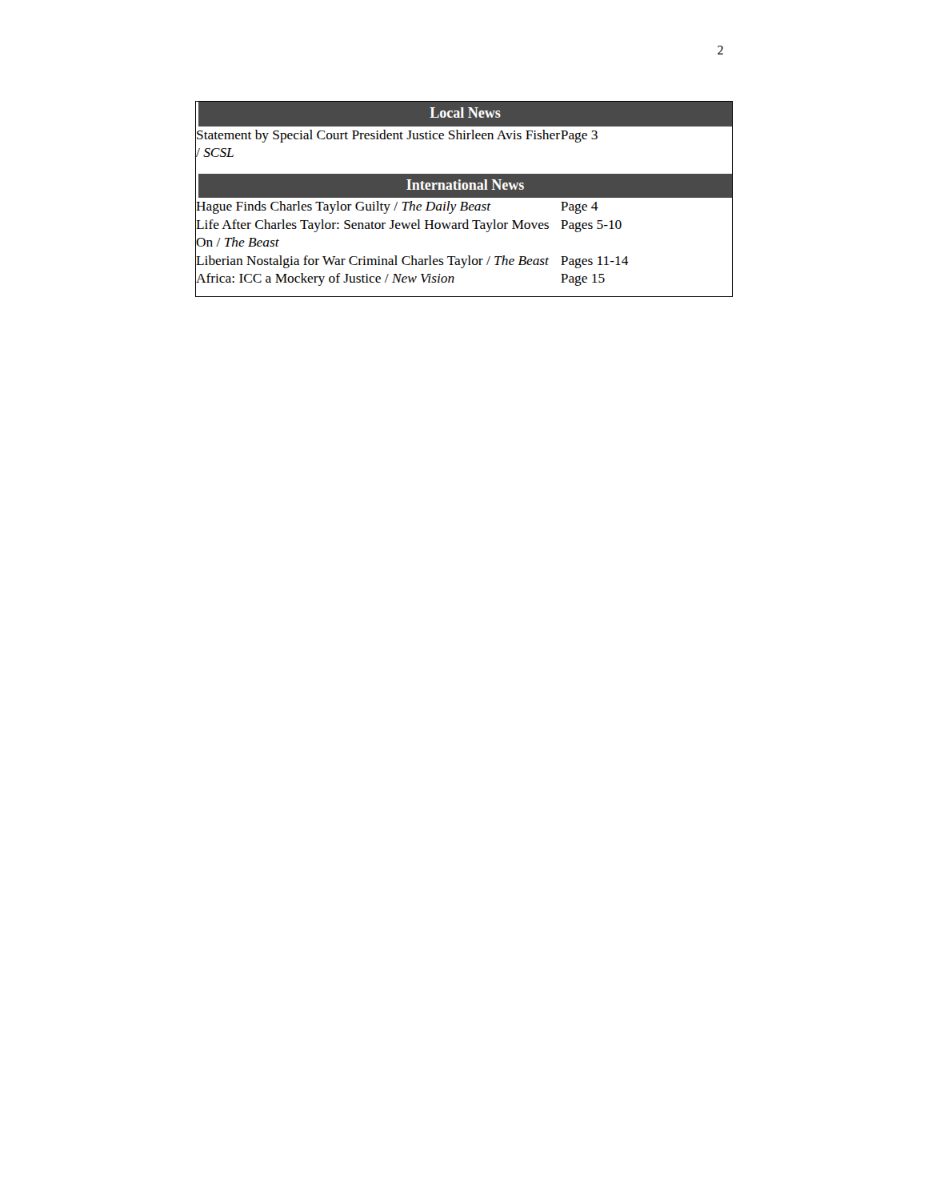2
| Local News |
| Statement by Special Court President Justice Shirleen Avis Fisher / SCSL | Page 3 |
| International News |
| Hague Finds Charles Taylor Guilty / The Daily Beast | Page 4 |
| Life After Charles Taylor: Senator Jewel Howard Taylor Moves On / The Beast | Pages 5-10 |
| Liberian Nostalgia for War Criminal Charles Taylor / The Beast | Pages 11-14 |
| Africa: ICC a Mockery of Justice / New Vision | Page 15 |